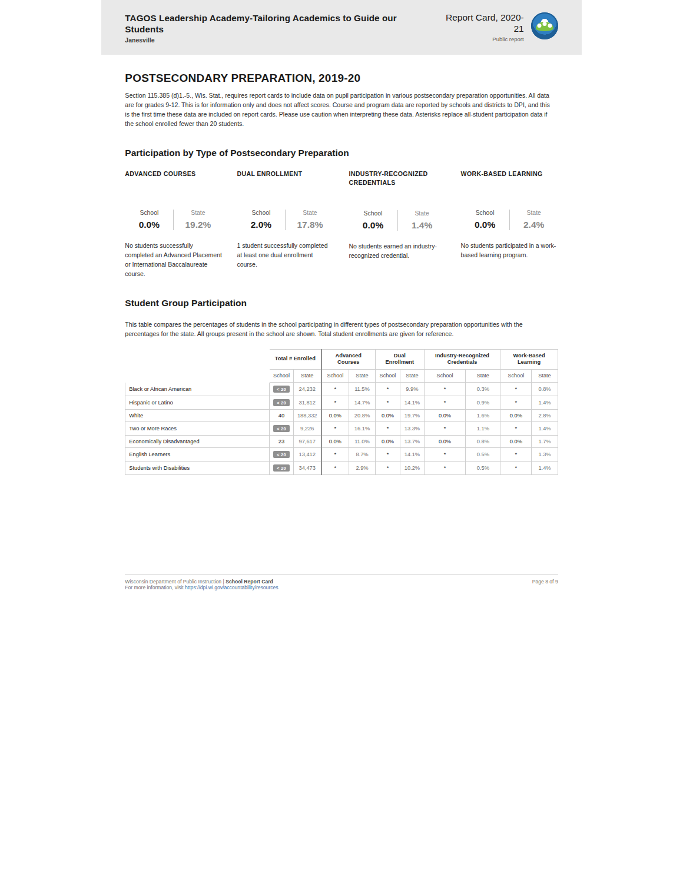TAGOS Leadership Academy-Tailoring Academics to Guide our Students
Janesville
Report Card, 2020-21
Public report
POSTSECONDARY PREPARATION, 2019-20
Section 115.385 (d)1.-5., Wis. Stat., requires report cards to include data on pupil participation in various postsecondary preparation opportunities. All data are for grades 9-12. This is for information only and does not affect scores. Course and program data are reported by schools and districts to DPI, and this is the first time these data are included on report cards. Please use caution when interpreting these data. Asterisks replace all-student participation data if the school enrolled fewer than 20 students.
Participation by Type of Postsecondary Preparation
Advanced Courses
School
0.0%
State
19.2%
No students successfully completed an Advanced Placement or International Baccalaureate course.
Dual Enrollment
School
2.0%
State
17.8%
1 student successfully completed at least one dual enrollment course.
Industry-Recognized Credentials
School
0.0%
State
1.4%
No students earned an industry-recognized credential.
Work-Based Learning
School
0.0%
State
2.4%
No students participated in a work-based learning program.
Student Group Participation
This table compares the percentages of students in the school participating in different types of postsecondary preparation opportunities with the percentages for the state. All groups present in the school are shown. Total student enrollments are given for reference.
| | Total # Enrolled | Advanced Courses | Dual Enrollment | Industry-Recognized Credentials | Work-Based Learning |
| --- | --- | --- | --- | --- | --- |
| School | State | School | State | School | State | School | State | School | State |
| Black or African American | < 20 | 24,232 | * | 11.5% | * | 9.9% | * | 0.3% | * | 0.8% |
| Hispanic or Latino | < 20 | 31,812 | * | 14.7% | * | 14.1% | * | 0.9% | * | 1.4% |
| White | 40 | 188,332 | 0.0% | 20.8% | 0.0% | 19.7% | 0.0% | 1.6% | 0.0% | 2.8% |
| Two or More Races | < 20 | 9,226 | * | 16.1% | * | 13.3% | * | 1.1% | * | 1.4% |
| Economically Disadvantaged | 23 | 97,617 | 0.0% | 11.0% | 0.0% | 13.7% | 0.0% | 0.8% | 0.0% | 1.7% |
| English Learners | < 20 | 13,412 | * | 8.7% | * | 14.1% | * | 0.5% | * | 1.3% |
| Students with Disabilities | < 20 | 34,473 | * | 2.9% | * | 10.2% | * | 0.5% | * | 1.4% |
Wisconsin Department of Public Instruction | School Report Card
For more information, visit https://dpi.wi.gov/accountability/resources
Page 8 of 9